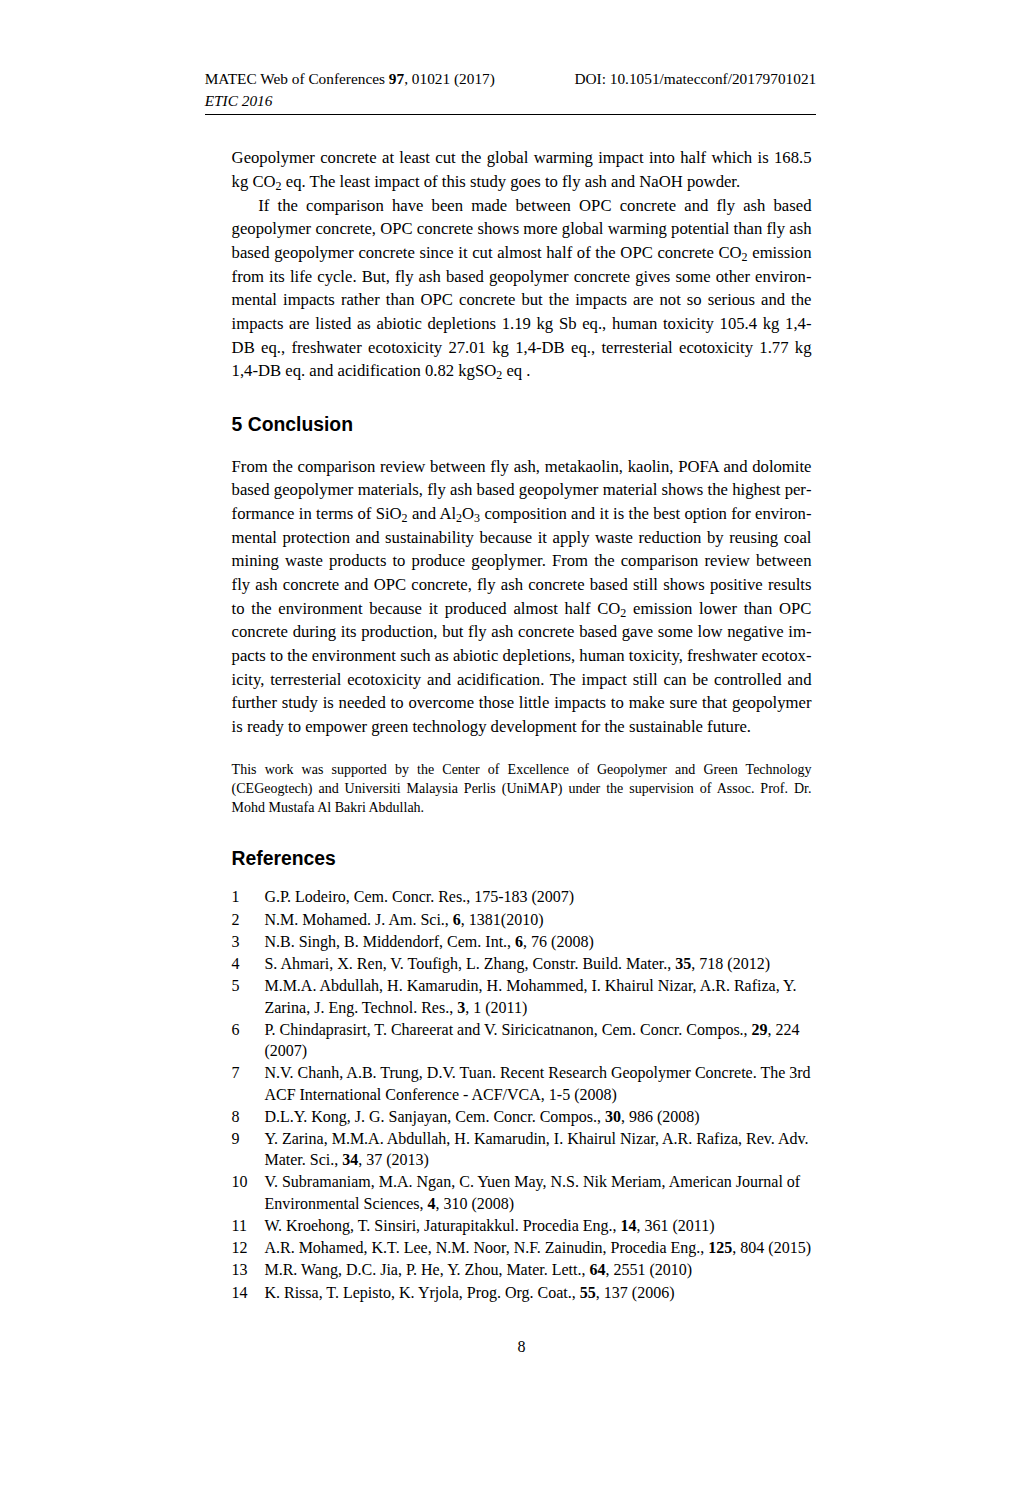MATEC Web of Conferences 97, 01021 (2017) ETIC 2016
DOI: 10.1051/matecconf/20179701021
Geopolymer concrete at least cut the global warming impact into half which is 168.5 kg CO2 eq. The least impact of this study goes to fly ash and NaOH powder.
If the comparison have been made between OPC concrete and fly ash based geopolymer concrete, OPC concrete shows more global warming potential than fly ash based geopolymer concrete since it cut almost half of the OPC concrete CO2 emission from its life cycle. But, fly ash based geopolymer concrete gives some other environmental impacts rather than OPC concrete but the impacts are not so serious and the impacts are listed as abiotic depletions 1.19 kg Sb eq., human toxicity 105.4 kg 1,4-DB eq., freshwater ecotoxicity 27.01 kg 1,4-DB eq., terresterial ecotoxicity 1.77 kg 1,4-DB eq. and acidification 0.82 kgSO2 eq .
5 Conclusion
From the comparison review between fly ash, metakaolin, kaolin, POFA and dolomite based geopolymer materials, fly ash based geopolymer material shows the highest performance in terms of SiO2 and Al2O3 composition and it is the best option for environmental protection and sustainability because it apply waste reduction by reusing coal mining waste products to produce geoplymer. From the comparison review between fly ash concrete and OPC concrete, fly ash concrete based still shows positive results to the environment because it produced almost half CO2 emission lower than OPC concrete during its production, but fly ash concrete based gave some low negative impacts to the environment such as abiotic depletions, human toxicity, freshwater ecotoxicity, terresterial ecotoxicity and acidification. The impact still can be controlled and further study is needed to overcome those little impacts to make sure that geopolymer is ready to empower green technology development for the sustainable future.
This work was supported by the Center of Excellence of Geopolymer and Green Technology (CEGeogtech) and Universiti Malaysia Perlis (UniMAP) under the supervision of Assoc. Prof. Dr. Mohd Mustafa Al Bakri Abdullah.
References
1 G.P. Lodeiro, Cem. Concr. Res., 175-183 (2007)
2 N.M. Mohamed. J. Am. Sci., 6, 1381(2010)
3 N.B. Singh, B. Middendorf, Cem. Int., 6, 76 (2008)
4 S. Ahmari, X. Ren, V. Toufigh, L. Zhang, Constr. Build. Mater., 35, 718 (2012)
5 M.M.A. Abdullah, H. Kamarudin, H. Mohammed, I. Khairul Nizar, A.R. Rafiza, Y. Zarina, J. Eng. Technol. Res., 3, 1 (2011)
6 P. Chindaprasirt, T. Chareerat and V. Siricicatnanon, Cem. Concr. Compos., 29, 224 (2007)
7 N.V. Chanh, A.B. Trung, D.V. Tuan. Recent Research Geopolymer Concrete. The 3rd ACF International Conference - ACF/VCA, 1-5 (2008)
8 D.L.Y. Kong, J. G. Sanjayan, Cem. Concr. Compos., 30, 986 (2008)
9 Y. Zarina, M.M.A. Abdullah, H. Kamarudin, I. Khairul Nizar, A.R. Rafiza, Rev. Adv. Mater. Sci., 34, 37 (2013)
10 V. Subramaniam, M.A. Ngan, C. Yuen May, N.S. Nik Meriam, American Journal of Environmental Sciences, 4, 310 (2008)
11 W. Kroehong, T. Sinsiri, Jaturapitakkul. Procedia Eng., 14, 361 (2011)
12 A.R. Mohamed, K.T. Lee, N.M. Noor, N.F. Zainudin, Procedia Eng., 125, 804 (2015)
13 M.R. Wang, D.C. Jia, P. He, Y. Zhou, Mater. Lett., 64, 2551 (2010)
14 K. Rissa, T. Lepisto, K. Yrjola, Prog. Org. Coat., 55, 137 (2006)
8